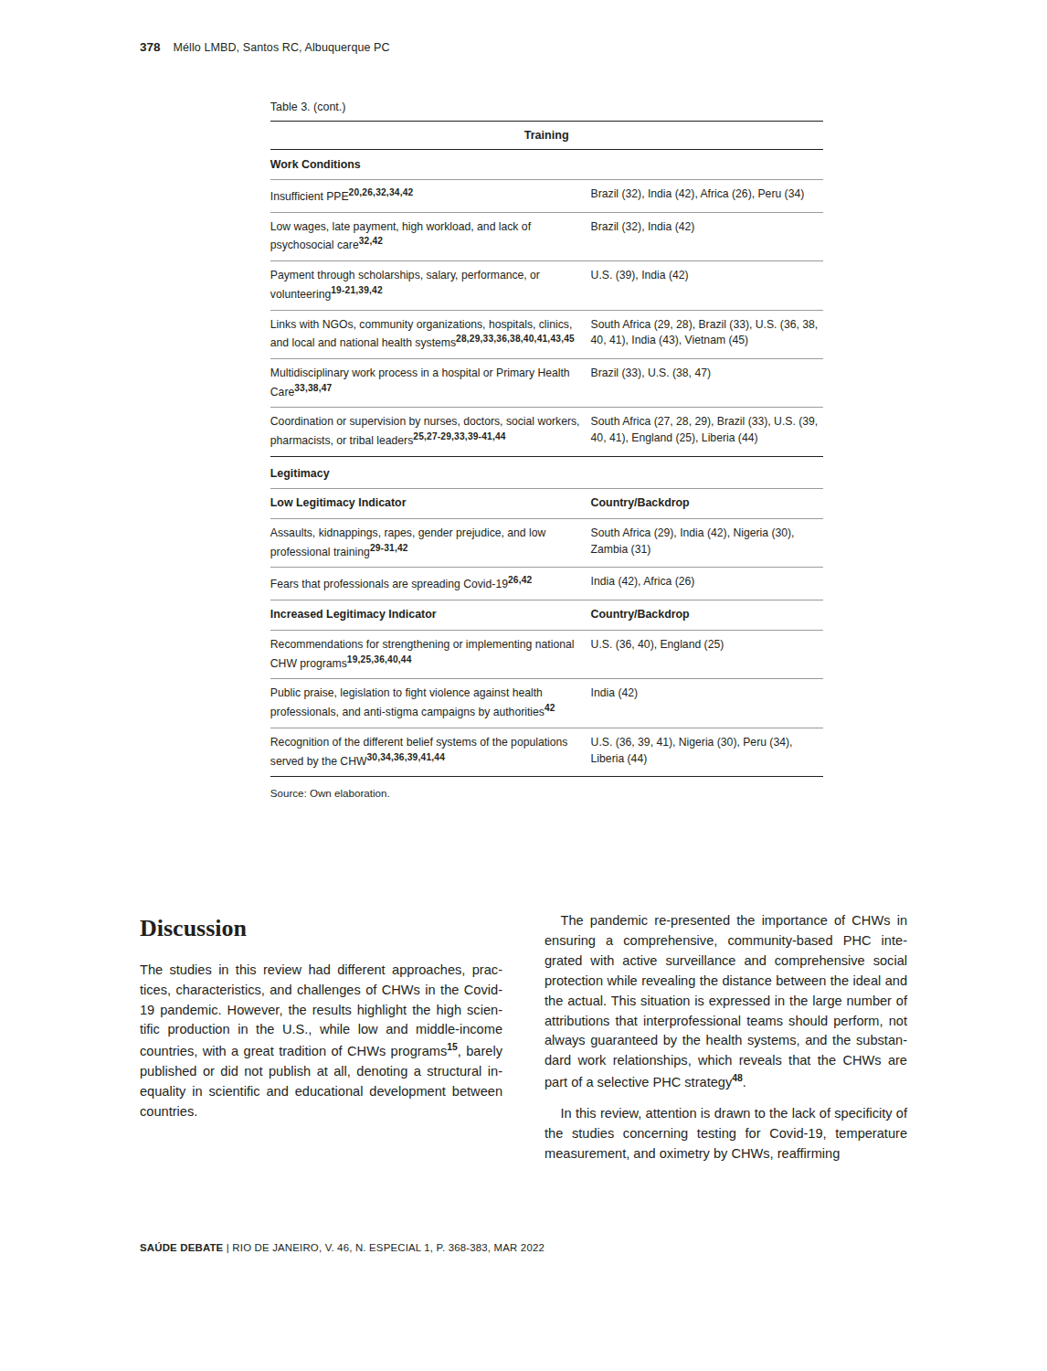378 Méllo LMBD, Santos RC, Albuquerque PC
Table 3. (cont.)
| Training |
| Work Conditions |
| Insufficient PPE 20,26,32,34,42 | Brazil (32), India (42), Africa (26), Peru (34) |
| Low wages, late payment, high workload, and lack of psychosocial care 32,42 | Brazil (32), India (42) |
| Payment through scholarships, salary, performance, or volunteering 19-21,39,42 | U.S. (39), India (42) |
| Links with NGOs, community organizations, hospitals, clinics, and local and national health systems 28,29,33,36,38,40,41,43,45 | South Africa (29, 28), Brazil (33), U.S. (36, 38, 40, 41), India (43), Vietnam (45) |
| Multidisciplinary work process in a hospital or Primary Health Care 33,38,47 | Brazil (33), U.S. (38, 47) |
| Coordination or supervision by nurses, doctors, social workers, pharmacists, or tribal leaders 25,27-29,33,39-41,44 | South Africa (27, 28, 29), Brazil (33), U.S. (39, 40, 41), England (25), Liberia (44) |
| Legitimacy |
| Low Legitimacy Indicator | Country/Backdrop |
| Assaults, kidnappings, rapes, gender prejudice, and low professional training 29-31,42 | South Africa (29), India (42), Nigeria (30), Zambia (31) |
| Fears that professionals are spreading Covid-19 26,42 | India (42), Africa (26) |
| Increased Legitimacy Indicator | Country/Backdrop |
| Recommendations for strengthening or implementing national CHW programs 19,25,36,40,44 | U.S. (36, 40), England (25) |
| Public praise, legislation to fight violence against health professionals, and anti-stigma campaigns by authorities 42 | India (42) |
| Recognition of the different belief systems of the populations served by the CHW 30,34,36,39,41,44 | U.S. (36, 39, 41), Nigeria (30), Peru (34), Liberia (44) |
Source: Own elaboration.
Discussion
The studies in this review had different approaches, practices, characteristics, and challenges of CHWs in the Covid-19 pandemic. However, the results highlight the high scientific production in the U.S., while low and middle-income countries, with a great tradition of CHWs programs15, barely published or did not publish at all, denoting a structural inequality in scientific and educational development between countries.
The pandemic re-presented the importance of CHWs in ensuring a comprehensive, community-based PHC integrated with active surveillance and comprehensive social protection while revealing the distance between the ideal and the actual. This situation is expressed in the large number of attributions that interprofessional teams should perform, not always guaranteed by the health systems, and the substandard work relationships, which reveals that the CHWs are part of a selective PHC strategy48.
In this review, attention is drawn to the lack of specificity of the studies concerning testing for Covid-19, temperature measurement, and oximetry by CHWs, reaffirming
SAÚDE DEBATE | RIO DE JANEIRO, V. 46, N. ESPECIAL 1, P. 368-383, MAR 2022